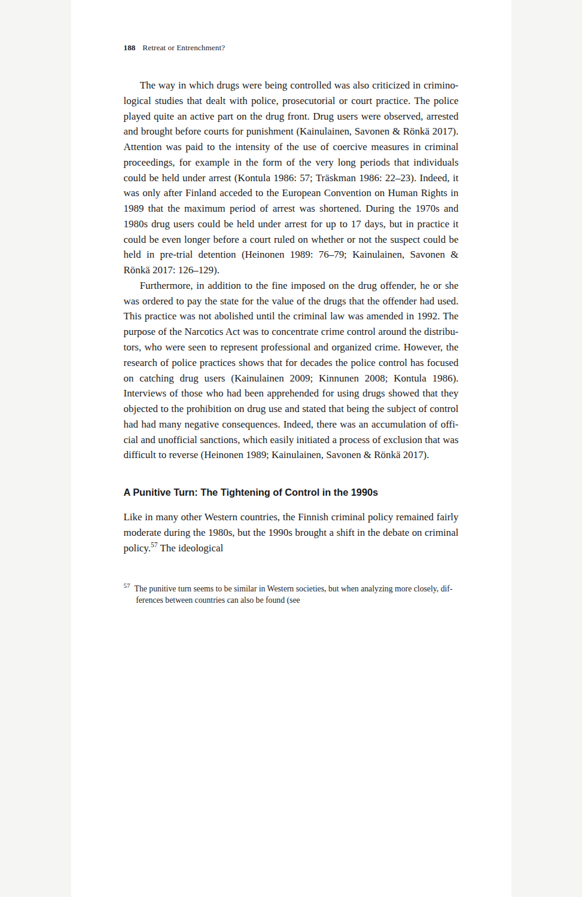188 Retreat or Entrenchment?
The way in which drugs were being controlled was also criticized in criminological studies that dealt with police, prosecutorial or court practice. The police played quite an active part on the drug front. Drug users were observed, arrested and brought before courts for punishment (Kainulainen, Savonen & Rönkä 2017). Attention was paid to the intensity of the use of coercive measures in criminal proceedings, for example in the form of the very long periods that individuals could be held under arrest (Kontula 1986: 57; Träskman 1986: 22–23). Indeed, it was only after Finland acceded to the European Convention on Human Rights in 1989 that the maximum period of arrest was shortened. During the 1970s and 1980s drug users could be held under arrest for up to 17 days, but in practice it could be even longer before a court ruled on whether or not the suspect could be held in pre-trial detention (Heinonen 1989: 76–79; Kainulainen, Savonen & Rönkä 2017: 126–129).
Furthermore, in addition to the fine imposed on the drug offender, he or she was ordered to pay the state for the value of the drugs that the offender had used. This practice was not abolished until the criminal law was amended in 1992. The purpose of the Narcotics Act was to concentrate crime control around the distributors, who were seen to represent professional and organized crime. However, the research of police practices shows that for decades the police control has focused on catching drug users (Kainulainen 2009; Kinnunen 2008; Kontula 1986). Interviews of those who had been apprehended for using drugs showed that they objected to the prohibition on drug use and stated that being the subject of control had had many negative consequences. Indeed, there was an accumulation of official and unofficial sanctions, which easily initiated a process of exclusion that was difficult to reverse (Heinonen 1989; Kainulainen, Savonen & Rönkä 2017).
A Punitive Turn: The Tightening of Control in the 1990s
Like in many other Western countries, the Finnish criminal policy remained fairly moderate during the 1980s, but the 1990s brought a shift in the debate on criminal policy.57 The ideological
57 The punitive turn seems to be similar in Western societies, but when analyzing more closely, differences between countries can also be found (see